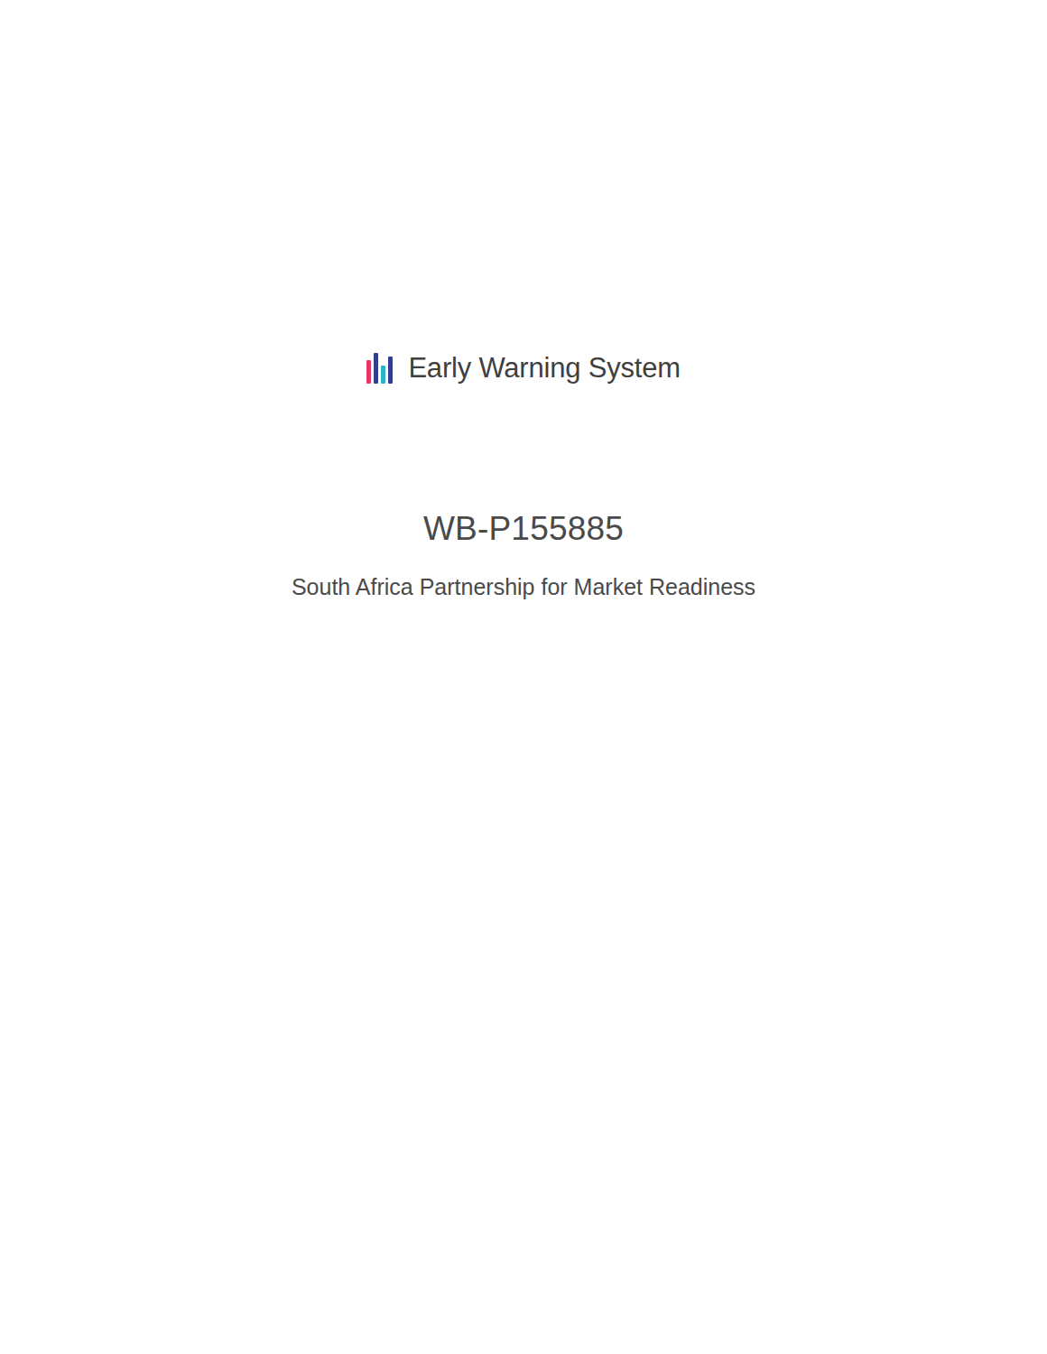Early Warning System
WB-P155885
South Africa Partnership for Market Readiness